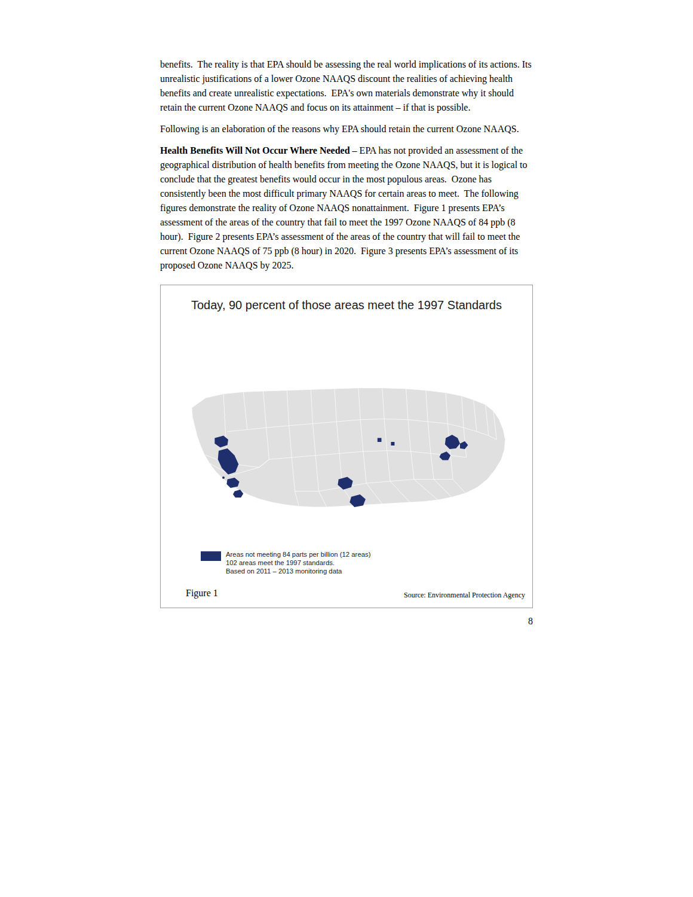benefits. The reality is that EPA should be assessing the real world implications of its actions. Its unrealistic justifications of a lower Ozone NAAQS discount the realities of achieving health benefits and create unrealistic expectations. EPA's own materials demonstrate why it should retain the current Ozone NAAQS and focus on its attainment – if that is possible.
Following is an elaboration of the reasons why EPA should retain the current Ozone NAAQS.
Health Benefits Will Not Occur Where Needed – EPA has not provided an assessment of the geographical distribution of health benefits from meeting the Ozone NAAQS, but it is logical to conclude that the greatest benefits would occur in the most populous areas. Ozone has consistently been the most difficult primary NAAQS for certain areas to meet. The following figures demonstrate the reality of Ozone NAAQS nonattainment. Figure 1 presents EPA’s assessment of the areas of the country that fail to meet the 1997 Ozone NAAQS of 84 ppb (8 hour). Figure 2 presents EPA’s assessment of the areas of the country that will fail to meet the current Ozone NAAQS of 75 ppb (8 hour) in 2020. Figure 3 presents EPA’s assessment of its proposed Ozone NAAQS by 2025.
Today, 90 percent of those areas meet the 1997 Standards
Areas not meeting 84 parts per billion (12 areas)
102 areas meet the 1997 standards.
Based on 2011 – 2013 monitoring data
Figure 1
Source: Environmental Protection Agency
8